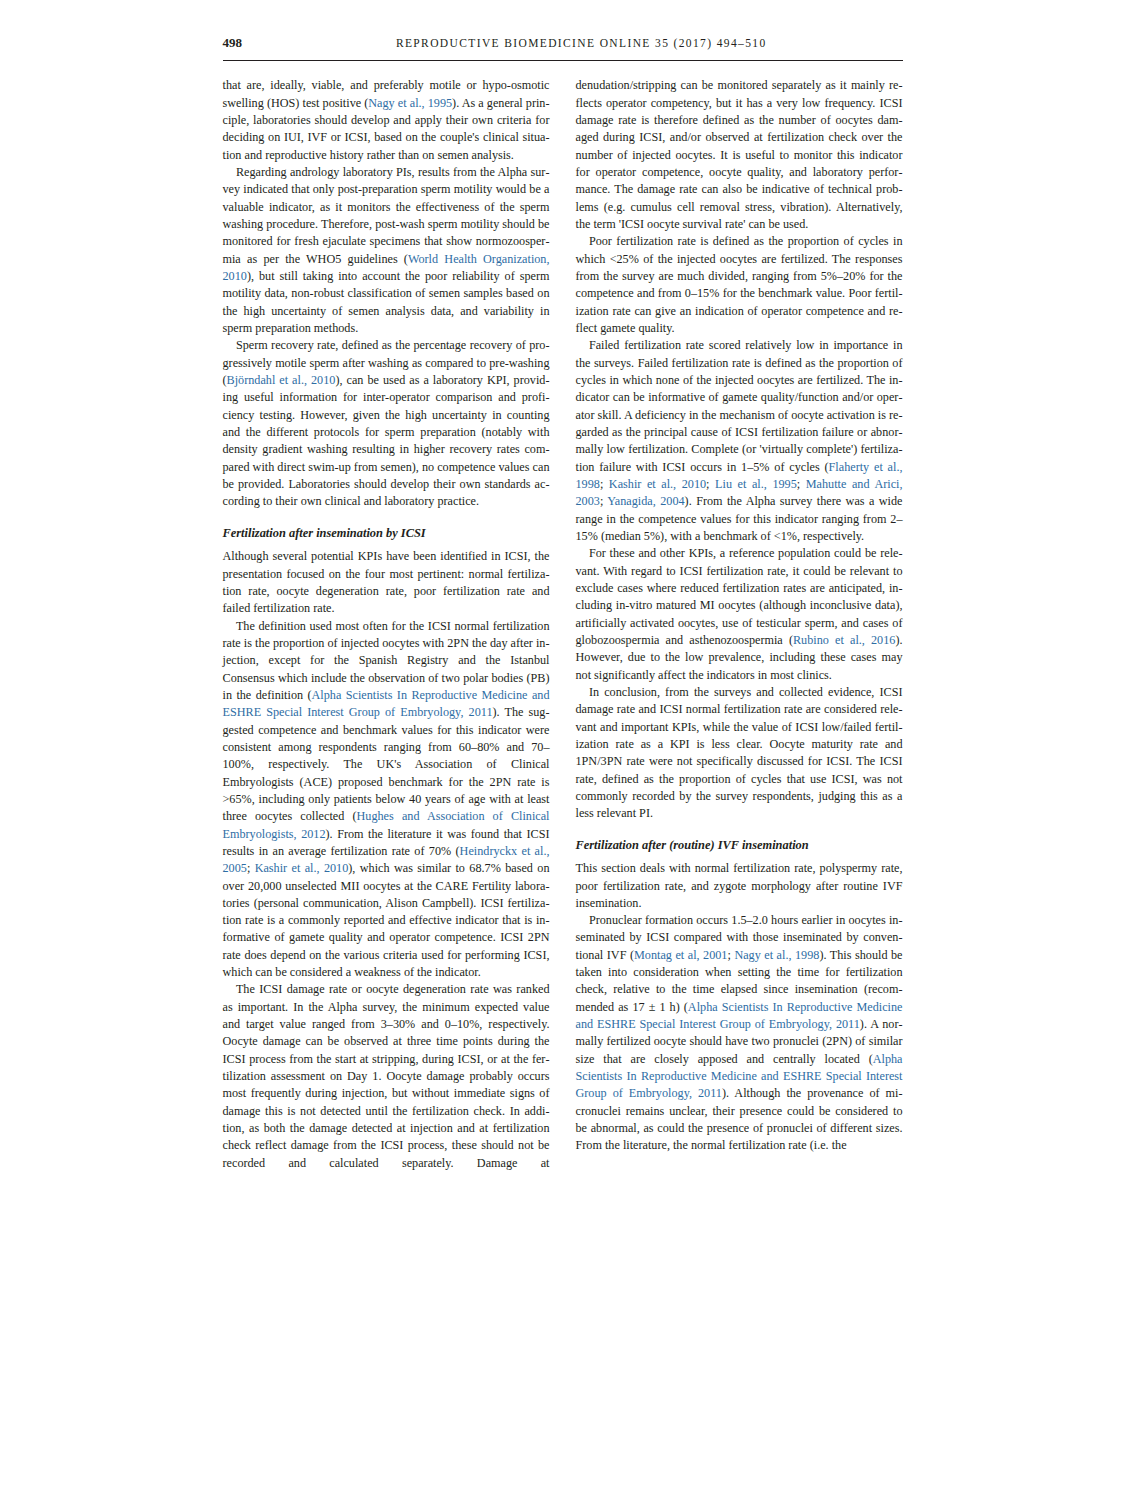498 Reproductive BioMedicine Online 35 (2017) 494–510
that are, ideally, viable, and preferably motile or hypo-osmotic swelling (HOS) test positive (Nagy et al., 1995). As a general principle, laboratories should develop and apply their own criteria for deciding on IUI, IVF or ICSI, based on the couple's clinical situation and reproductive history rather than on semen analysis.
Regarding andrology laboratory PIs, results from the Alpha survey indicated that only post-preparation sperm motility would be a valuable indicator, as it monitors the effectiveness of the sperm washing procedure. Therefore, post-wash sperm motility should be monitored for fresh ejaculate specimens that show normozoospermia as per the WHO5 guidelines (World Health Organization, 2010), but still taking into account the poor reliability of sperm motility data, non-robust classification of semen samples based on the high uncertainty of semen analysis data, and variability in sperm preparation methods.
Sperm recovery rate, defined as the percentage recovery of progressively motile sperm after washing as compared to pre-washing (Björndahl et al., 2010), can be used as a laboratory KPI, providing useful information for inter-operator comparison and proficiency testing. However, given the high uncertainty in counting and the different protocols for sperm preparation (notably with density gradient washing resulting in higher recovery rates compared with direct swim-up from semen), no competence values can be provided. Laboratories should develop their own standards according to their own clinical and laboratory practice.
Fertilization after insemination by ICSI
Although several potential KPIs have been identified in ICSI, the presentation focused on the four most pertinent: normal fertilization rate, oocyte degeneration rate, poor fertilization rate and failed fertilization rate.
The definition used most often for the ICSI normal fertilization rate is the proportion of injected oocytes with 2PN the day after injection, except for the Spanish Registry and the Istanbul Consensus which include the observation of two polar bodies (PB) in the definition (Alpha Scientists In Reproductive Medicine and ESHRE Special Interest Group of Embryology, 2011). The suggested competence and benchmark values for this indicator were consistent among respondents ranging from 60–80% and 70–100%, respectively. The UK's Association of Clinical Embryologists (ACE) proposed benchmark for the 2PN rate is >65%, including only patients below 40 years of age with at least three oocytes collected (Hughes and Association of Clinical Embryologists, 2012). From the literature it was found that ICSI results in an average fertilization rate of 70% (Heindryckx et al., 2005; Kashir et al., 2010), which was similar to 68.7% based on over 20,000 unselected MII oocytes at the CARE Fertility laboratories (personal communication, Alison Campbell). ICSI fertilization rate is a commonly reported and effective indicator that is informative of gamete quality and operator competence. ICSI 2PN rate does depend on the various criteria used for performing ICSI, which can be considered a weakness of the indicator.
The ICSI damage rate or oocyte degeneration rate was ranked as important. In the Alpha survey, the minimum expected value and target value ranged from 3–30% and 0–10%, respectively. Oocyte damage can be observed at three time points during the ICSI process from the start at stripping, during ICSI, or at the fertilization assessment on Day 1. Oocyte damage probably occurs most frequently during injection, but without immediate signs of damage this is not detected until the fertilization check. In addition, as both the damage detected at injection and at fertilization check reflect damage from the ICSI process, these should not be recorded and calculated separately. Damage at denudation/stripping can be monitored separately as it mainly reflects operator competency, but it has a very low frequency. ICSI damage rate is therefore defined as the number of oocytes damaged during ICSI, and/or observed at fertilization check over the number of injected oocytes. It is useful to monitor this indicator for operator competence, oocyte quality, and laboratory performance. The damage rate can also be indicative of technical problems (e.g. cumulus cell removal stress, vibration). Alternatively, the term 'ICSI oocyte survival rate' can be used.
Poor fertilization rate is defined as the proportion of cycles in which <25% of the injected oocytes are fertilized. The responses from the survey are much divided, ranging from 5%–20% for the competence and from 0–15% for the benchmark value. Poor fertilization rate can give an indication of operator competence and reflect gamete quality.
Failed fertilization rate scored relatively low in importance in the surveys. Failed fertilization rate is defined as the proportion of cycles in which none of the injected oocytes are fertilized. The indicator can be informative of gamete quality/function and/or operator skill. A deficiency in the mechanism of oocyte activation is regarded as the principal cause of ICSI fertilization failure or abnormally low fertilization. Complete (or 'virtually complete') fertilization failure with ICSI occurs in 1–5% of cycles (Flaherty et al., 1998; Kashir et al., 2010; Liu et al., 1995; Mahutte and Arici, 2003; Yanagida, 2004). From the Alpha survey there was a wide range in the competence values for this indicator ranging from 2–15% (median 5%), with a benchmark of <1%, respectively.
For these and other KPIs, a reference population could be relevant. With regard to ICSI fertilization rate, it could be relevant to exclude cases where reduced fertilization rates are anticipated, including in-vitro matured MI oocytes (although inconclusive data), artificially activated oocytes, use of testicular sperm, and cases of globozoospermia and asthenozoospermia (Rubino et al., 2016). However, due to the low prevalence, including these cases may not significantly affect the indicators in most clinics.
In conclusion, from the surveys and collected evidence, ICSI damage rate and ICSI normal fertilization rate are considered relevant and important KPIs, while the value of ICSI low/failed fertilization rate as a KPI is less clear. Oocyte maturity rate and 1PN/3PN rate were not specifically discussed for ICSI. The ICSI rate, defined as the proportion of cycles that use ICSI, was not commonly recorded by the survey respondents, judging this as a less relevant PI.
Fertilization after (routine) IVF insemination
This section deals with normal fertilization rate, polyspermy rate, poor fertilization rate, and zygote morphology after routine IVF insemination.
Pronuclear formation occurs 1.5–2.0 hours earlier in oocytes inseminated by ICSI compared with those inseminated by conventional IVF (Montag et al, 2001; Nagy et al., 1998). This should be taken into consideration when setting the time for fertilization check, relative to the time elapsed since insemination (recommended as 17 ± 1 h) (Alpha Scientists In Reproductive Medicine and ESHRE Special Interest Group of Embryology, 2011). A normally fertilized oocyte should have two pronuclei (2PN) of similar size that are closely apposed and centrally located (Alpha Scientists In Reproductive Medicine and ESHRE Special Interest Group of Embryology, 2011). Although the provenance of micronuclei remains unclear, their presence could be considered to be abnormal, as could the presence of pronuclei of different sizes. From the literature, the normal fertilization rate (i.e. the